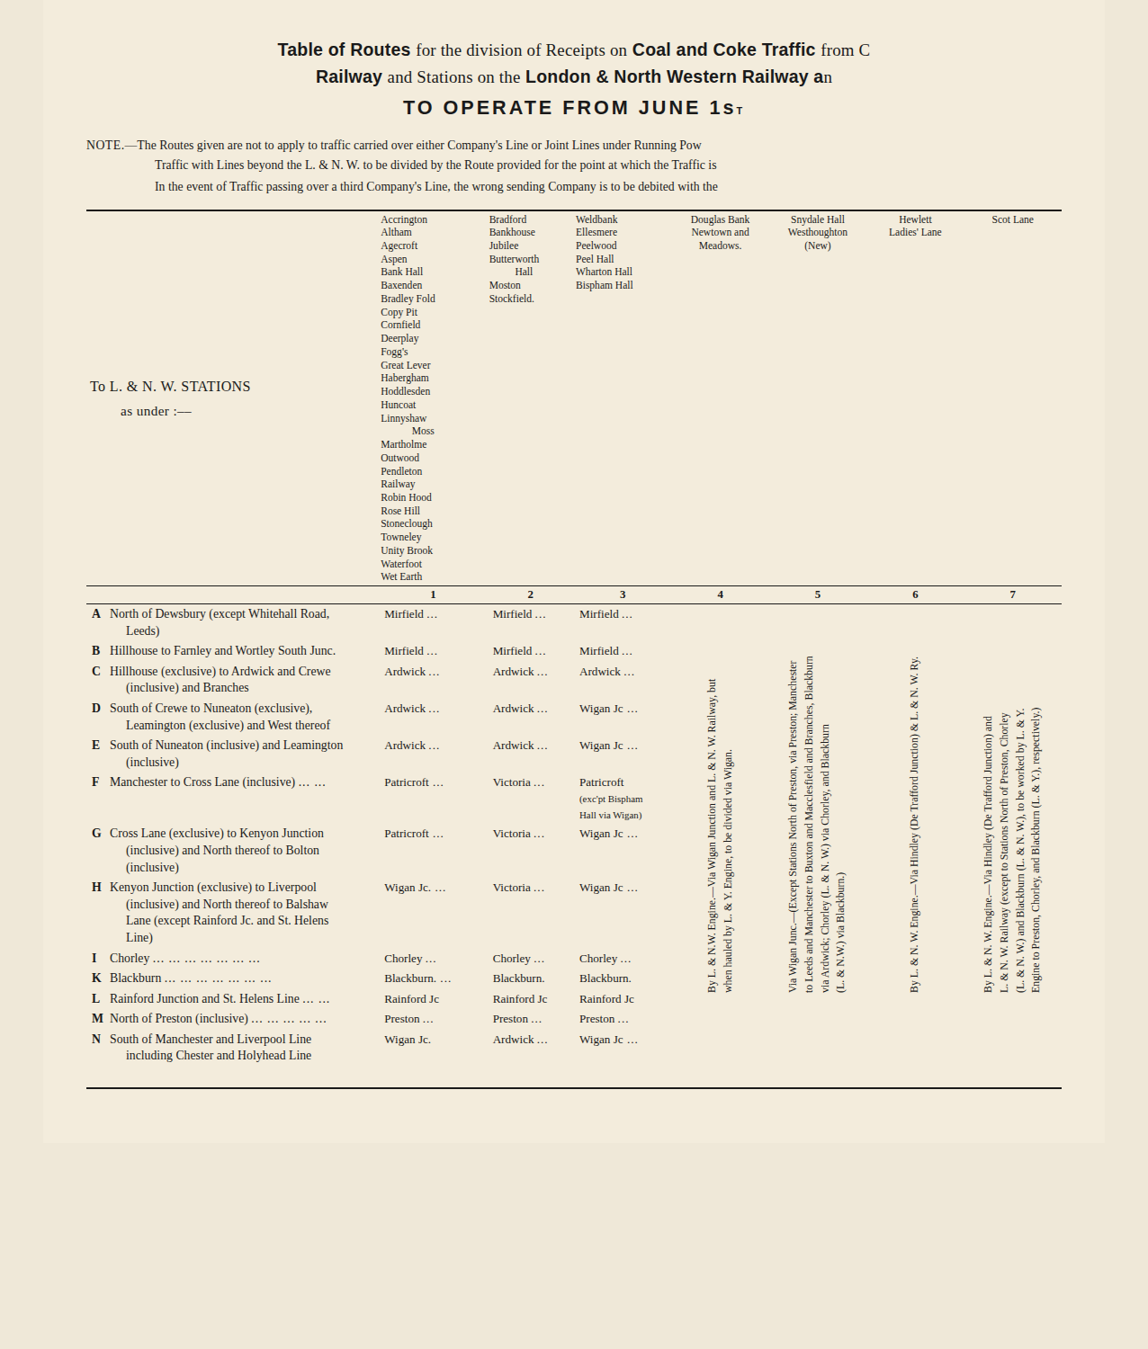Table of Routes for the division of Receipts on Coal and Coke Traffic from C
Railway and Stations on the London & North Western Railway an
TO OPERATE FROM JUNE 1sT
NOTE.—The Routes given are not to apply to traffic carried over either Company's Line or Joint Lines under Running Pow
Traffic with Lines beyond the L. & N. W. to be divided by the Route provided for the point at which the Traffic is
In the event of Traffic passing over a third Company's Line, the wrong sending Company is to be debited with the
| To L. & N. W. STATIONS as under :–– | Accrington Altham Agecroft Aspen Bank Hall Baxenden Bradley Fold Copy Pit Cornfield Deerplay Fogg's Great Lever Habergham Hoddlesden Huncoat Linnyshaw Moss Martholme Outwood Pendleton Railway Robin Hood Rose Hill Stoneclough Towneley Unity Brook Waterfoot Wet Earth | Bradford Bankhouse Jubilee Butterworth Hall Moston Stockfield. | Weldbank Ellesmere Peelwood Peel Hall Wharton Hall Bispham Hall | Douglas Bank Newtown and Meadows. | Snydale Hall Westhoughton (New) | Hewlett Ladies' Lane | Scot Lane |
| --- | --- | --- | --- | --- | --- | --- | --- |
| | 1 | 2 | 3 | 4 | 5 | 6 | 7 |
| / A / North of Dewsbury (except Whitehall Road, Leeds) / | Mirfield | Mirfield | Mirfield | By L. & N.W. Engine.—Via Wigan Junction and L. & N. W. Railway, but when hauled by L. & Y. Engine, to be divided via Wigan. | Via Wigan Junc.—(Except Stations North of Preston, via Preston; Manchester to Leeds and Manchester to Buxton and Macclesfield and Branches, Blackburn via Ardwick; Chorley (L. & N. W.) via Chorley, and Blackburn (L. & N.W.) via Blackburn.) | By L. & N. W. Engine.—Via Hindley (De Trafford Junction) & L. & N. W. Ry. | By L. & N. W. Engine.—Via Hindley (De Trafford Junction) and L. & N. W. Railway (except to Stations North of Preston, Chorley (L. & N. W.) and Blackburn (L. & N. W.), to be worked by L. & Y. Engine to Preston, Chorley, and Blackburn (L. & Y.), respectively.) |
| / B / Hillhouse to Farnley and Wortley South Junc. / | Mirfield | Mirfield | Mirfield |
| / C / Hillhouse (exclusive) to Ardwick and Crewe (inclusive) and Branches / | Ardwick | Ardwick | Ardwick |
| / D / South of Crewe to Nuneaton (exclusive), Leamington (exclusive) and West thereof / | Ardwick | Ardwick | Wigan Jc |
| / E / South of Nuneaton (inclusive) and Leamington (inclusive) / | Ardwick | Ardwick | Wigan Jc |
| / F / Manchester to Cross Lane (inclusive) / | Patricroft | Victoria | Patricroft (exc'pt Bispham Hall via Wigan) |
| / G / Cross Lane (exclusive) to Kenyon Junction (inclusive) and North thereof to Bolton (inclusive) / | Patricroft | Victoria | Wigan Jc |
| / H / Kenyon Junction (exclusive) to Liverpool (inclusive) and North thereof to Balshaw Lane (except Rainford Jc. and St. Helens Line) / | Wigan Jc. | Victoria | Wigan Jc |
| / I / Chorley / | Chorley | Chorley | Chorley |
| / K / Blackburn / | Blackburn. | Blackburn. | Blackburn. |
| / L / Rainford Junction and St. Helens Line / | Rainford Jc | Rainford Jc | Rainford Jc |
| / M / North of Preston (inclusive) / | Preston | Preston | Preston |
| / N / South of Manchester and Liverpool Line including Chester and Holyhead Line / | Wigan Jc. | Ardwick | Wigan Jc |